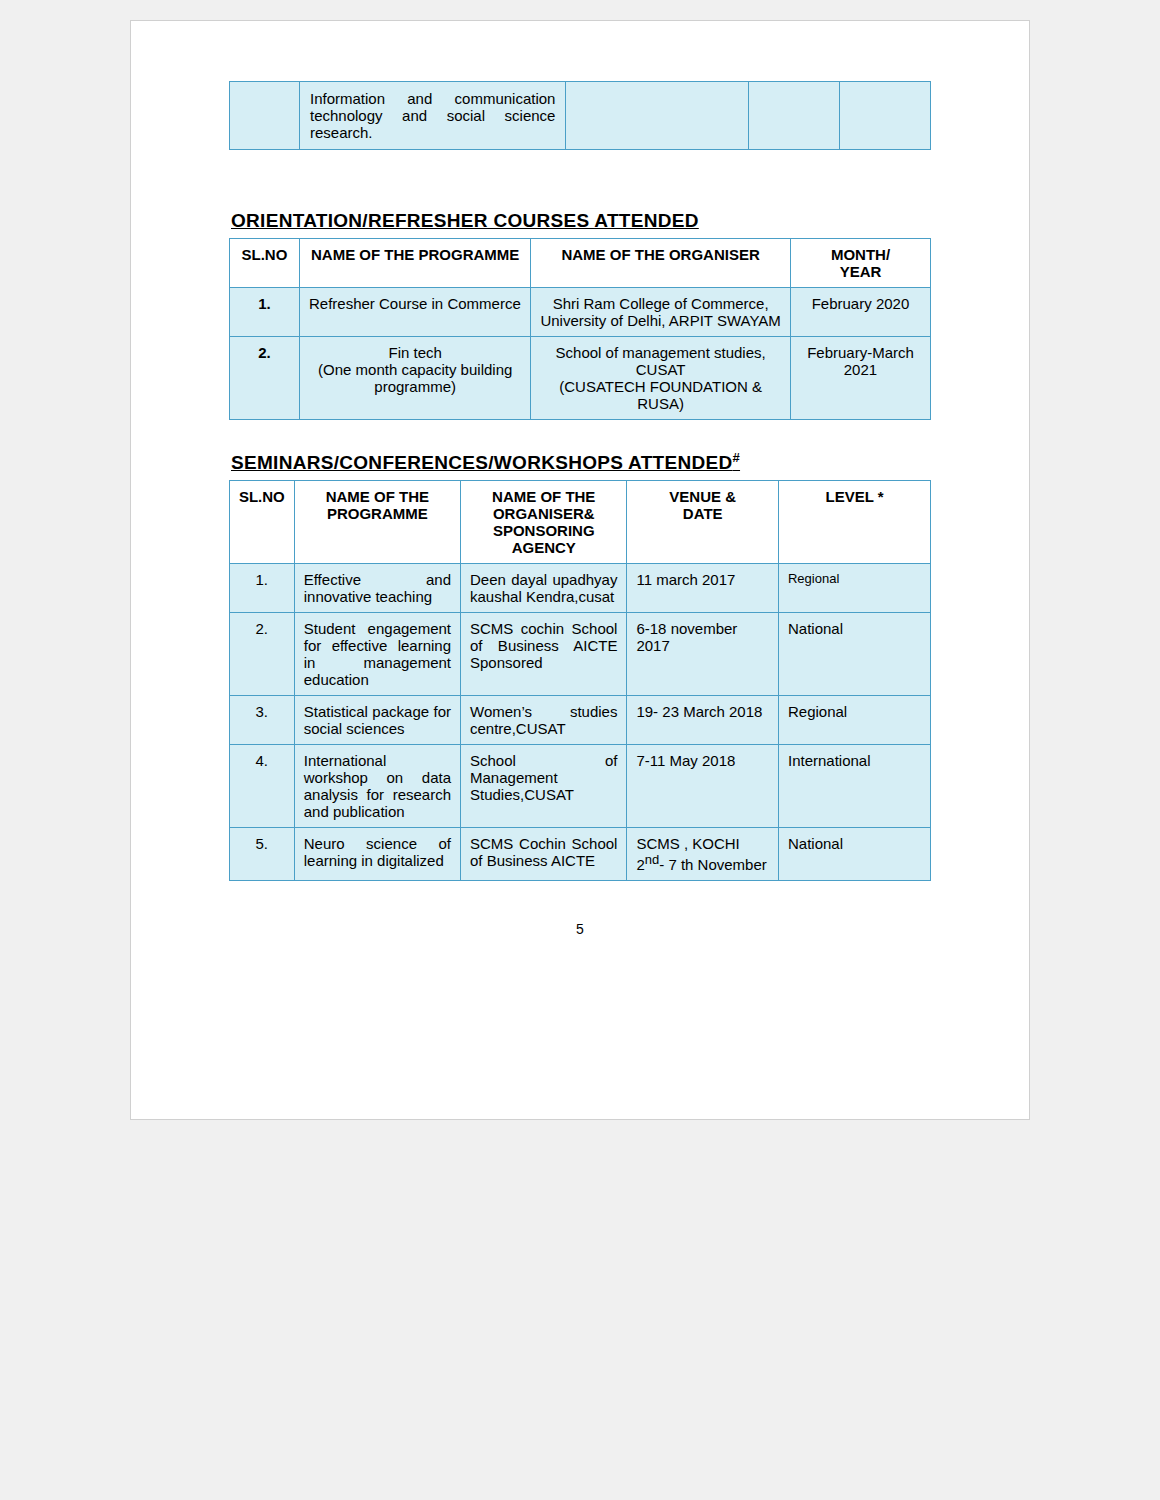| | Information and communication technology and social science research. | | | |
ORIENTATION/REFRESHER COURSES ATTENDED
| SL.NO | NAME OF THE PROGRAMME | NAME OF THE ORGANISER | MONTH/ YEAR |
| --- | --- | --- | --- |
| 1. | Refresher Course in Commerce | Shri Ram College of Commerce, University of Delhi, ARPIT SWAYAM | February 2020 |
| 2. | Fin tech (One month capacity building programme) | School of management studies, CUSAT (CUSATECH FOUNDATION & RUSA) | February-March 2021 |
SEMINARS/CONFERENCES/WORKSHOPS ATTENDED#
| SL.NO | NAME OF THE PROGRAMME | NAME OF THE ORGANISER& SPONSORING AGENCY | VENUE & DATE | LEVEL * |
| --- | --- | --- | --- | --- |
| 1. | Effective and innovative teaching | Deen dayal upadhyay kaushal Kendra,cusat | 11 march 2017 | Regional |
| 2. | Student engagement for effective learning in management education | SCMS cochin School of Business AICTE Sponsored | 6-18 november 2017 | National |
| 3. | Statistical package for social sciences | Women’s studies centre,CUSAT | 19- 23 March 2018 | Regional |
| 4. | International workshop on data analysis for research and publication | School of Management Studies,CUSAT | 7-11 May 2018 | International |
| 5. | Neuro science of learning in digitalized | SCMS Cochin School of Business AICTE | SCMS , KOCHI 2 nd - 7 th November | National |
5